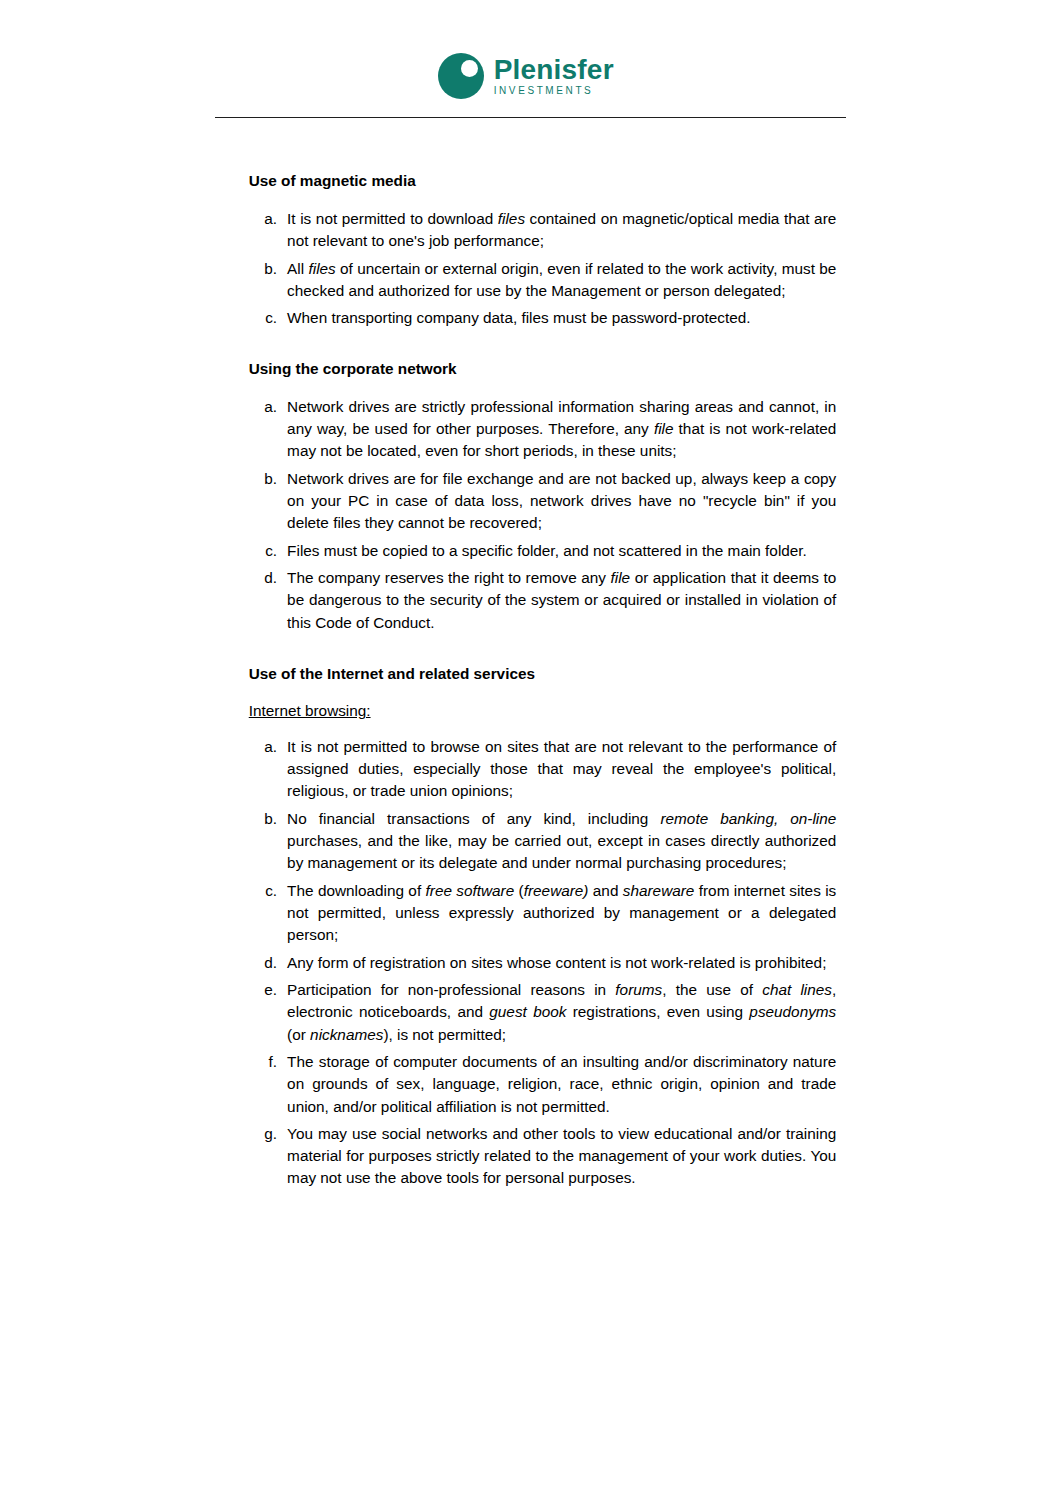Plenisfer
INVESTMENTS
Use of magnetic media
It is not permitted to download files contained on magnetic/optical media that are not relevant to one's job performance;
All files of uncertain or external origin, even if related to the work activity, must be checked and authorized for use by the Management or person delegated;
When transporting company data, files must be password-protected.
Using the corporate network
Network drives are strictly professional information sharing areas and cannot, in any way, be used for other purposes. Therefore, any file that is not work-related may not be located, even for short periods, in these units;
Network drives are for file exchange and are not backed up, always keep a copy on your PC in case of data loss, network drives have no "recycle bin" if you delete files they cannot be recovered;
Files must be copied to a specific folder, and not scattered in the main folder.
The company reserves the right to remove any file or application that it deems to be dangerous to the security of the system or acquired or installed in violation of this Code of Conduct.
Use of the Internet and related services
Internet browsing:
It is not permitted to browse on sites that are not relevant to the performance of assigned duties, especially those that may reveal the employee's political, religious, or trade union opinions;
No financial transactions of any kind, including remote banking, on-line purchases, and the like, may be carried out, except in cases directly authorized by management or its delegate and under normal purchasing procedures;
The downloading of free software (freeware) and shareware from internet sites is not permitted, unless expressly authorized by management or a delegated person;
Any form of registration on sites whose content is not work-related is prohibited;
Participation for non-professional reasons in forums, the use of chat lines, electronic noticeboards, and guest book registrations, even using pseudonyms (or nicknames), is not permitted;
The storage of computer documents of an insulting and/or discriminatory nature on grounds of sex, language, religion, race, ethnic origin, opinion and trade union, and/or political affiliation is not permitted.
You may use social networks and other tools to view educational and/or training material for purposes strictly related to the management of your work duties. You may not use the above tools for personal purposes.